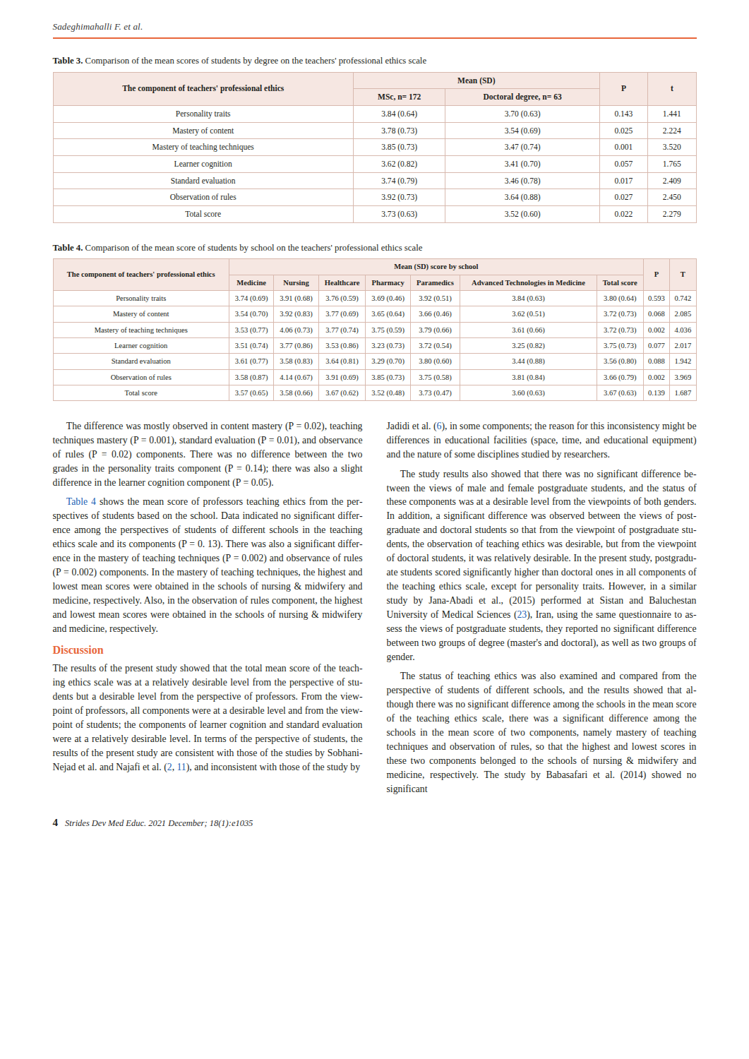Sadeghimahalli F. et al.
Table 3. Comparison of the mean scores of students by degree on the teachers' professional ethics scale
| The component of teachers' professional ethics | Mean (SD) | P | t |
| --- | --- | --- | --- |
| MSc, n= 172 | Doctoral degree, n= 63 |
| Personality traits | 3.84 (0.64) | 3.70 (0.63) | 0.143 | 1.441 |
| Mastery of content | 3.78 (0.73) | 3.54 (0.69) | 0.025 | 2.224 |
| Mastery of teaching techniques | 3.85 (0.73) | 3.47 (0.74) | 0.001 | 3.520 |
| Learner cognition | 3.62 (0.82) | 3.41 (0.70) | 0.057 | 1.765 |
| Standard evaluation | 3.74 (0.79) | 3.46 (0.78) | 0.017 | 2.409 |
| Observation of rules | 3.92 (0.73) | 3.64 (0.88) | 0.027 | 2.450 |
| Total score | 3.73 (0.63) | 3.52 (0.60) | 0.022 | 2.279 |
Table 4. Comparison of the mean score of students by school on the teachers' professional ethics scale
| The component of teachers' professional ethics | Mean (SD) score by school | P | T |
| --- | --- | --- | --- |
| Medicine | Nursing | Healthcare | Pharmacy | Paramedics | Advanced Technologies in Medicine | Total score |
| Personality traits | 3.74 (0.69) | 3.91 (0.68) | 3.76 (0.59) | 3.69 (0.46) | 3.92 (0.51) | 3.84 (0.63) | 3.80 (0.64) | 0.593 | 0.742 |
| Mastery of content | 3.54 (0.70) | 3.92 (0.83) | 3.77 (0.69) | 3.65 (0.64) | 3.66 (0.46) | 3.62 (0.51) | 3.72 (0.73) | 0.068 | 2.085 |
| Mastery of teaching techniques | 3.53 (0.77) | 4.06 (0.73) | 3.77 (0.74) | 3.75 (0.59) | 3.79 (0.66) | 3.61 (0.66) | 3.72 (0.73) | 0.002 | 4.036 |
| Learner cognition | 3.51 (0.74) | 3.77 (0.86) | 3.53 (0.86) | 3.23 (0.73) | 3.72 (0.54) | 3.25 (0.82) | 3.75 (0.73) | 0.077 | 2.017 |
| Standard evaluation | 3.61 (0.77) | 3.58 (0.83) | 3.64 (0.81) | 3.29 (0.70) | 3.80 (0.60) | 3.44 (0.88) | 3.56 (0.80) | 0.088 | 1.942 |
| Observation of rules | 3.58 (0.87) | 4.14 (0.67) | 3.91 (0.69) | 3.85 (0.73) | 3.75 (0.58) | 3.81 (0.84) | 3.66 (0.79) | 0.002 | 3.969 |
| Total score | 3.57 (0.65) | 3.58 (0.66) | 3.67 (0.62) | 3.52 (0.48) | 3.73 (0.47) | 3.60 (0.63) | 3.67 (0.63) | 0.139 | 1.687 |
The difference was mostly observed in content mastery (P = 0.02), teaching techniques mastery (P = 0.001), standard evaluation (P = 0.01), and observance of rules (P = 0.02) components. There was no difference between the two grades in the personality traits component (P = 0.14); there was also a slight difference in the learner cognition component (P = 0.05).
Table 4 shows the mean score of professors teaching ethics from the perspectives of students based on the school. Data indicated no significant difference among the perspectives of students of different schools in the teaching ethics scale and its components (P = 0. 13). There was also a significant difference in the mastery of teaching techniques (P = 0.002) and observance of rules (P = 0.002) components. In the mastery of teaching techniques, the highest and lowest mean scores were obtained in the schools of nursing & midwifery and medicine, respectively. Also, in the observation of rules component, the highest and lowest mean scores were obtained in the schools of nursing & midwifery and medicine, respectively.
Discussion
The results of the present study showed that the total mean score of the teaching ethics scale was at a relatively desirable level from the perspective of students but a desirable level from the perspective of professors. From the viewpoint of professors, all components were at a desirable level and from the viewpoint of students; the components of learner cognition and standard evaluation were at a relatively desirable level. In terms of the perspective of students, the results of the present study are consistent with those of the studies by Sobhani-Nejad et al. and Najafi et al. (2, 11), and inconsistent with those of the study by
Jadidi et al. (6), in some components; the reason for this inconsistency might be differences in educational facilities (space, time, and educational equipment) and the nature of some disciplines studied by researchers.
The study results also showed that there was no significant difference between the views of male and female postgraduate students, and the status of these components was at a desirable level from the viewpoints of both genders. In addition, a significant difference was observed between the views of postgraduate and doctoral students so that from the viewpoint of postgraduate students, the observation of teaching ethics was desirable, but from the viewpoint of doctoral students, it was relatively desirable. In the present study, postgraduate students scored significantly higher than doctoral ones in all components of the teaching ethics scale, except for personality traits. However, in a similar study by Jana-Abadi et al., (2015) performed at Sistan and Baluchestan University of Medical Sciences (23), Iran, using the same questionnaire to assess the views of postgraduate students, they reported no significant difference between two groups of degree (master's and doctoral), as well as two groups of gender.
The status of teaching ethics was also examined and compared from the perspective of students of different schools, and the results showed that although there was no significant difference among the schools in the mean score of the teaching ethics scale, there was a significant difference among the schools in the mean score of two components, namely mastery of teaching techniques and observation of rules, so that the highest and lowest scores in these two components belonged to the schools of nursing & midwifery and medicine, respectively. The study by Babasafari et al. (2014) showed no significant
4 Strides Dev Med Educ. 2021 December; 18(1):e1035